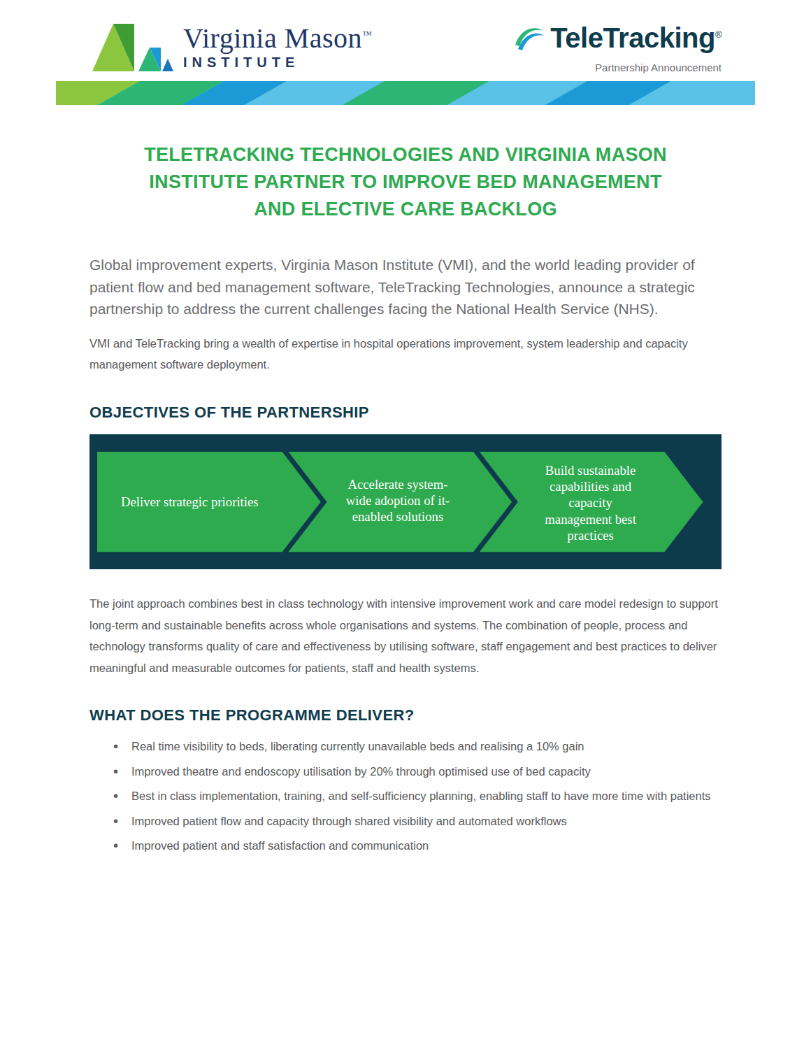Virginia Mason™
INSTITUTE
Tele Tracking®
Partnership Announcement
TeleTracking Technologies and Virginia Mason Institute partner to improve bed management and elective care backlog
Global improvement experts, Virginia Mason Institute (VMI), and the world leading provider of patient flow and bed management software, TeleTracking Technologies, announce a strategic partnership to address the current challenges facing the National Health Service (NHS).
VMI and TeleTracking bring a wealth of expertise in hospital operations improvement, system leadership and capacity management software deployment.
Objectives of the partnership
Deliver strategic priorities Accelerate system- wide adoption of it- enabled solutions Build sustainable capabilities and capacity management best practices
The joint approach combines best in class technology with intensive improvement work and care model redesign to support long-term and sustainable benefits across whole organisations and systems. The combination of people, process and technology transforms quality of care and effectiveness by utilising software, staff engagement and best practices to deliver meaningful and measurable outcomes for patients, staff and health systems.
What does the programme deliver?
Real time visibility to beds, liberating currently unavailable beds and realising a 10% gain
Improved theatre and endoscopy utilisation by 20% through optimised use of bed capacity
Best in class implementation, training, and self-sufficiency planning, enabling staff to have more time with patients
Improved patient flow and capacity through shared visibility and automated workflows
Improved patient and staff satisfaction and communication